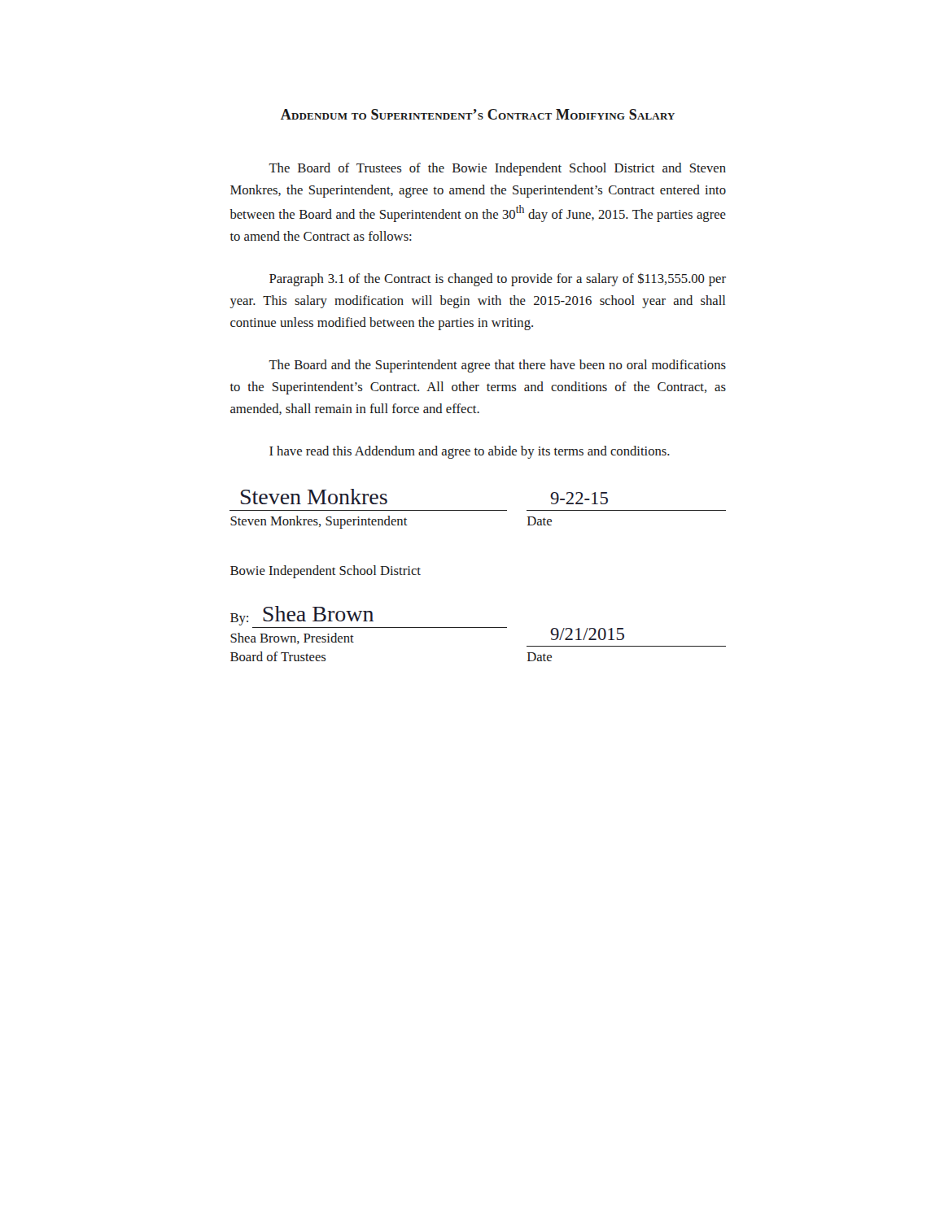Addendum to Superintendent’s Contract Modifying Salary
The Board of Trustees of the Bowie Independent School District and Steven Monkres, the Superintendent, agree to amend the Superintendent’s Contract entered into between the Board and the Superintendent on the 30th day of June, 2015. The parties agree to amend the Contract as follows:
Paragraph 3.1 of the Contract is changed to provide for a salary of $113,555.00 per year. This salary modification will begin with the 2015-2016 school year and shall continue unless modified between the parties in writing.
The Board and the Superintendent agree that there have been no oral modifications to the Superintendent’s Contract. All other terms and conditions of the Contract, as amended, shall remain in full force and effect.
I have read this Addendum and agree to abide by its terms and conditions.
Steven Monkres
Steven Monkres, Superintendent
9-22-15
Date
Bowie Independent School District
By:
Shea Brown
Shea Brown, President
Board of Trustees
9/21/2015
Date